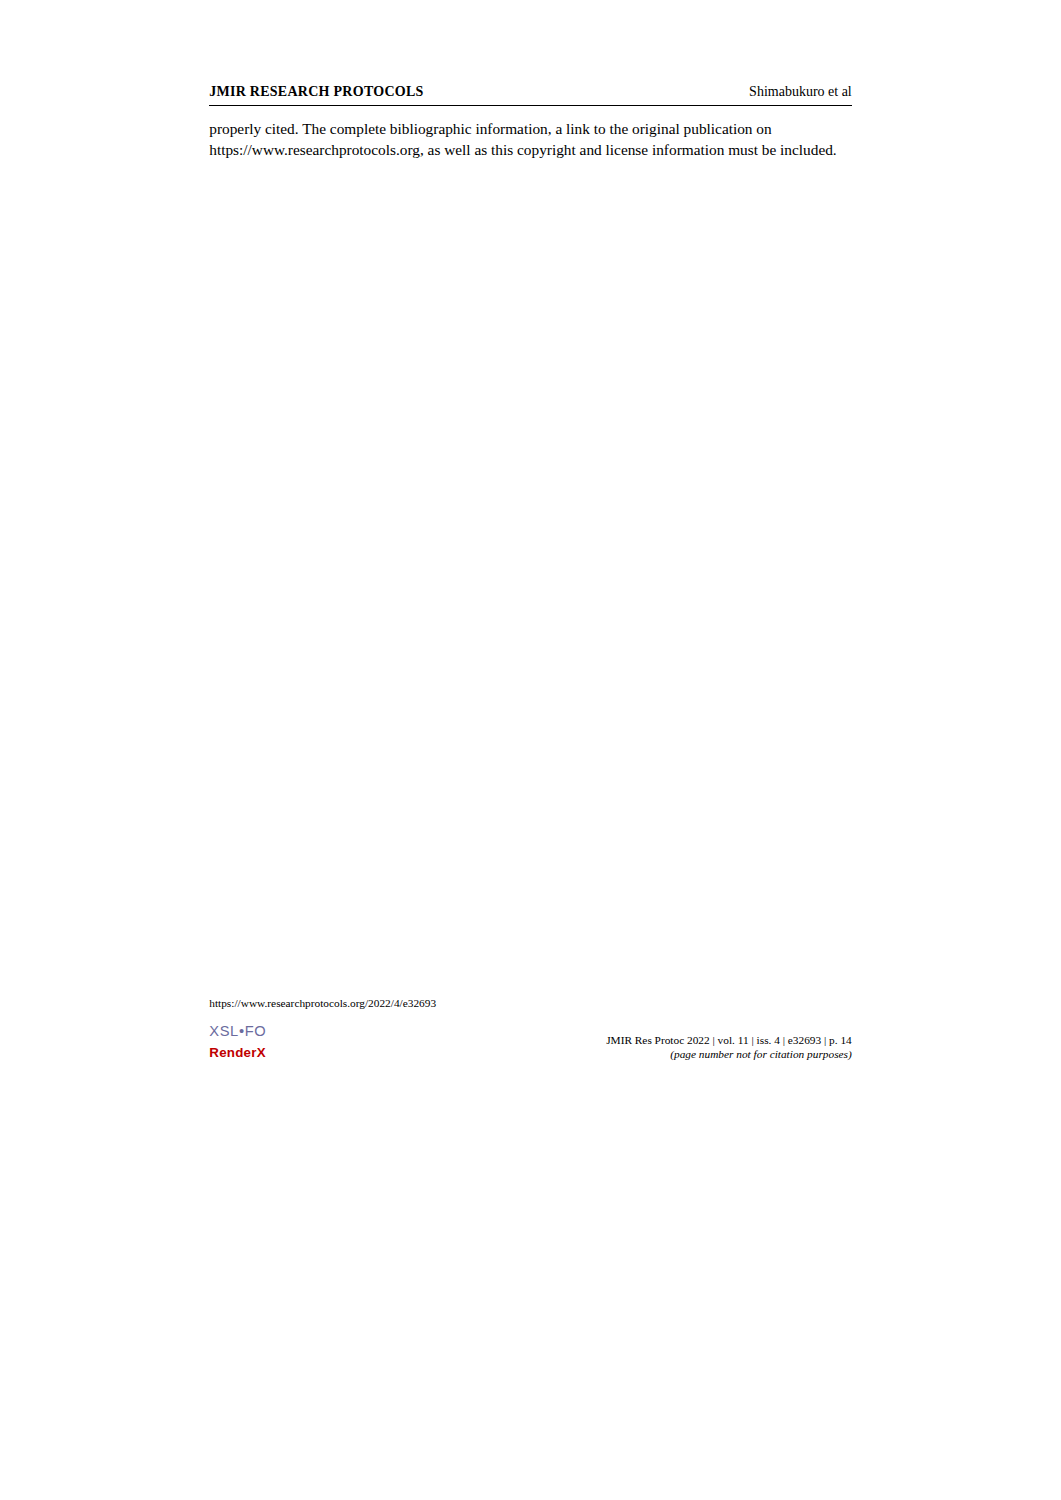JMIR RESEARCH PROTOCOLS
Shimabukuro et al
properly cited. The complete bibliographic information, a link to the original publication on https://www.researchprotocols.org, as well as this copyright and license information must be included.
https://www.researchprotocols.org/2022/4/e32693
XSL•FO
Render X
JMIR Res Protoc 2022 | vol. 11 | iss. 4 | e32693 | p. 14
(page number not for citation purposes)